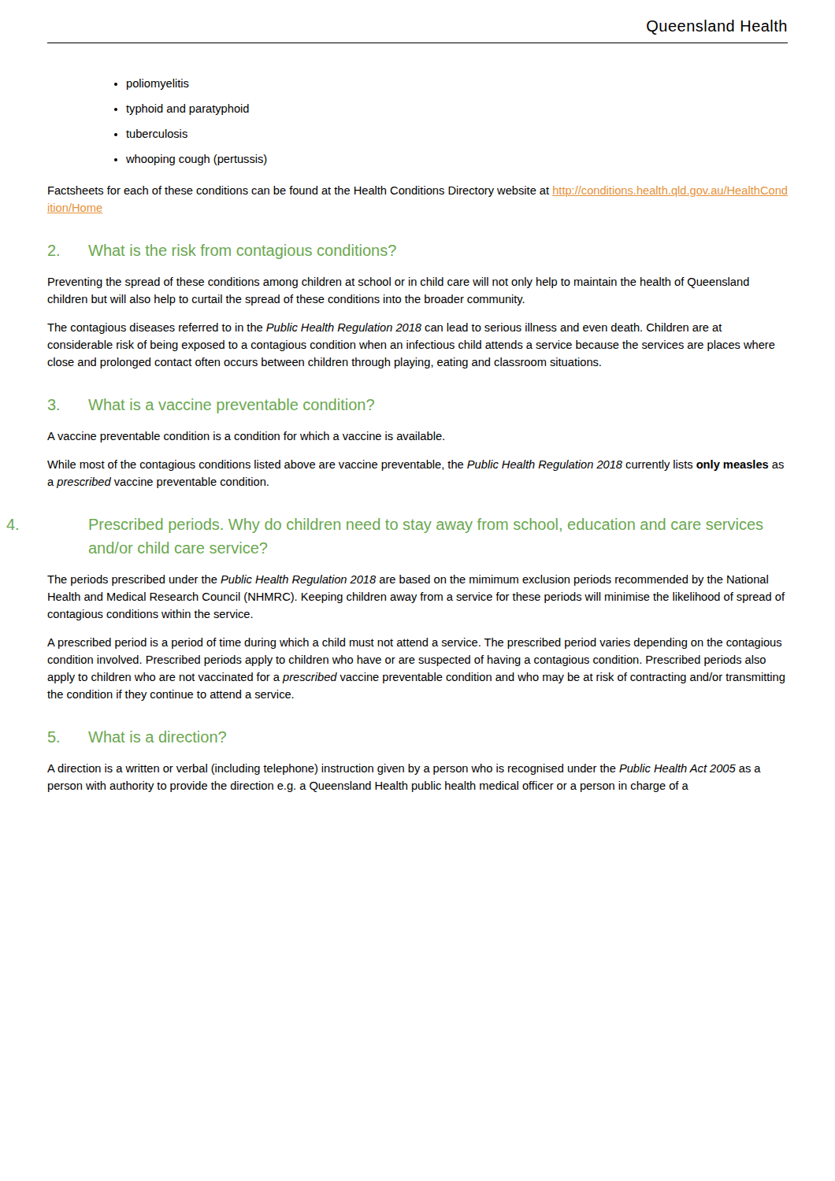Queensland Health
poliomyelitis
typhoid and paratyphoid
tuberculosis
whooping cough (pertussis)
Factsheets for each of these conditions can be found at the Health Conditions Directory website at http://conditions.health.qld.gov.au/HealthCondition/Home
2. What is the risk from contagious conditions?
Preventing the spread of these conditions among children at school or in child care will not only help to maintain the health of Queensland children but will also help to curtail the spread of these conditions into the broader community.
The contagious diseases referred to in the Public Health Regulation 2018 can lead to serious illness and even death. Children are at considerable risk of being exposed to a contagious condition when an infectious child attends a service because the services are places where close and prolonged contact often occurs between children through playing, eating and classroom situations.
3. What is a vaccine preventable condition?
A vaccine preventable condition is a condition for which a vaccine is available.
While most of the contagious conditions listed above are vaccine preventable, the Public Health Regulation 2018 currently lists only measles as a prescribed vaccine preventable condition.
4. Prescribed periods. Why do children need to stay away from school, education and care services and/or child care service?
The periods prescribed under the Public Health Regulation 2018 are based on the mimimum exclusion periods recommended by the National Health and Medical Research Council (NHMRC). Keeping children away from a service for these periods will minimise the likelihood of spread of contagious conditions within the service.
A prescribed period is a period of time during which a child must not attend a service. The prescribed period varies depending on the contagious condition involved. Prescribed periods apply to children who have or are suspected of having a contagious condition. Prescribed periods also apply to children who are not vaccinated for a prescribed vaccine preventable condition and who may be at risk of contracting and/or transmitting the condition if they continue to attend a service.
5. What is a direction?
A direction is a written or verbal (including telephone) instruction given by a person who is recognised under the Public Health Act 2005 as a person with authority to provide the direction e.g. a Queensland Health public health medical officer or a person in charge of a